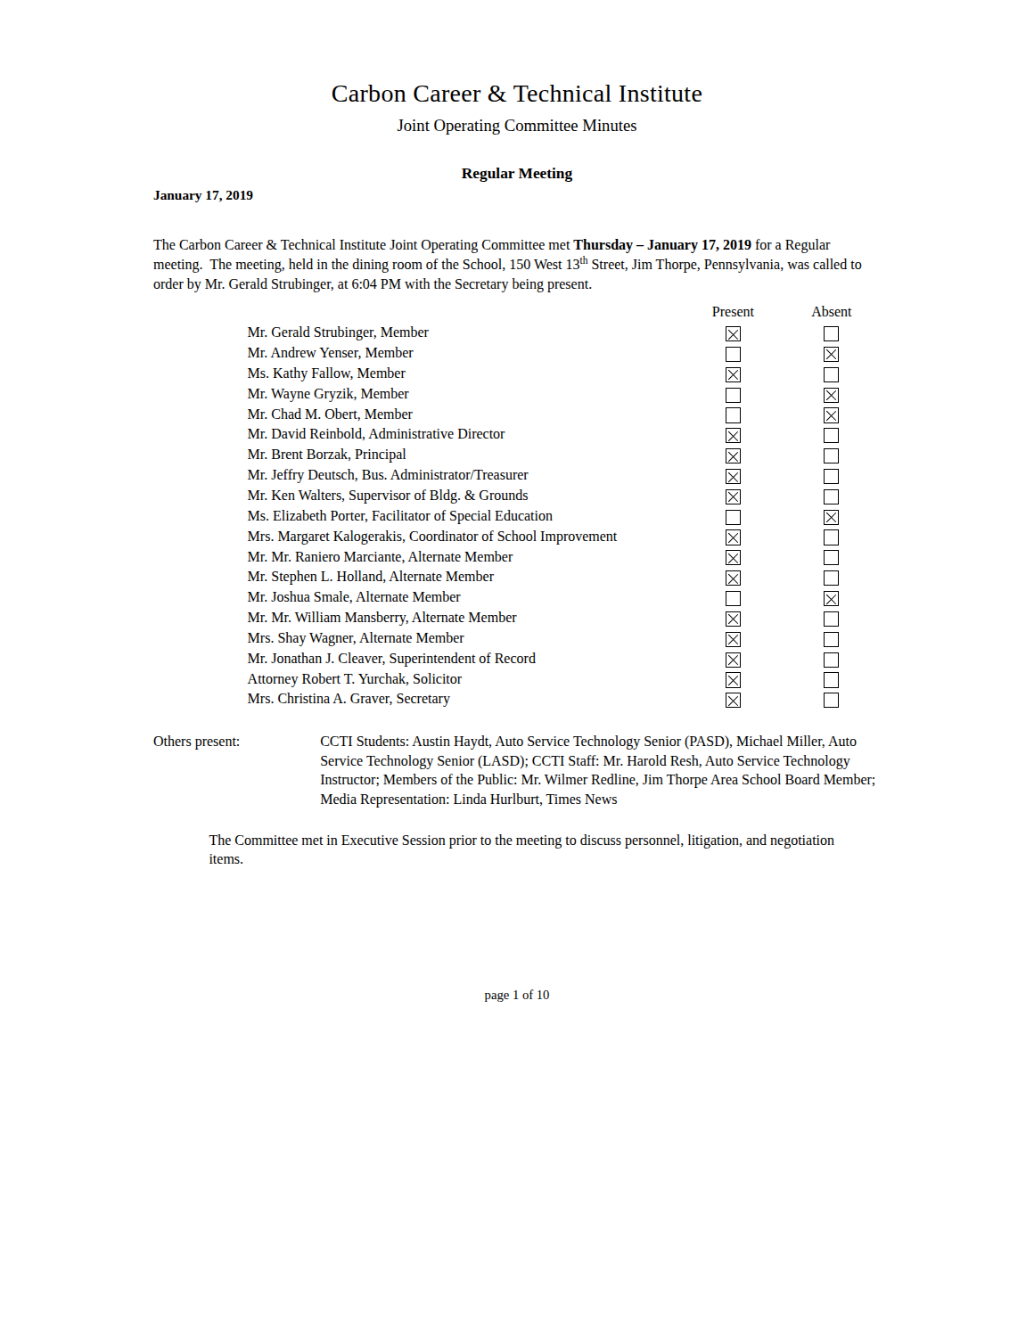Carbon Career & Technical Institute
Joint Operating Committee Minutes
Regular Meeting
January 17, 2019
The Carbon Career & Technical Institute Joint Operating Committee met Thursday – January 17, 2019 for a Regular meeting. The meeting, held in the dining room of the School, 150 West 13th Street, Jim Thorpe, Pennsylvania, was called to order by Mr. Gerald Strubinger, at 6:04 PM with the Secretary being present.
| | | Present | Absent |
| | Mr. Gerald Strubinger, Member | | |
| | Mr. Andrew Yenser, Member | | |
| | Ms. Kathy Fallow, Member | | |
| | Mr. Wayne Gryzik, Member | | |
| | Mr. Chad M. Obert, Member | | |
| | Mr. David Reinbold, Administrative Director | | |
| | Mr. Brent Borzak, Principal | | |
| | Mr. Jeffry Deutsch, Bus. Administrator/Treasurer | | |
| | Mr. Ken Walters, Supervisor of Bldg. & Grounds | | |
| | Ms. Elizabeth Porter, Facilitator of Special Education | | |
| | Mrs. Margaret Kalogerakis, Coordinator of School Improvement | | |
| | Mr. Mr. Raniero Marciante, Alternate Member | | |
| | Mr. Stephen L. Holland, Alternate Member | | |
| | Mr. Joshua Smale, Alternate Member | | |
| | Mr. Mr. William Mansberry, Alternate Member | | |
| | Mrs. Shay Wagner, Alternate Member | | |
| | Mr. Jonathan J. Cleaver, Superintendent of Record | | |
| | Attorney Robert T. Yurchak, Solicitor | | |
| | Mrs. Christina A. Graver, Secretary | | |
| Others present: | CCTI Students: Austin Haydt, Auto Service Technology Senior (PASD), Michael Miller, Auto Service Technology Senior (LASD); CCTI Staff: Mr. Harold Resh, Auto Service Technology Instructor; Members of the Public: Mr. Wilmer Redline, Jim Thorpe Area School Board Member; Media Representation: Linda Hurlburt, Times News |
The Committee met in Executive Session prior to the meeting to discuss personnel, litigation, and negotiation items.
page 1 of 10